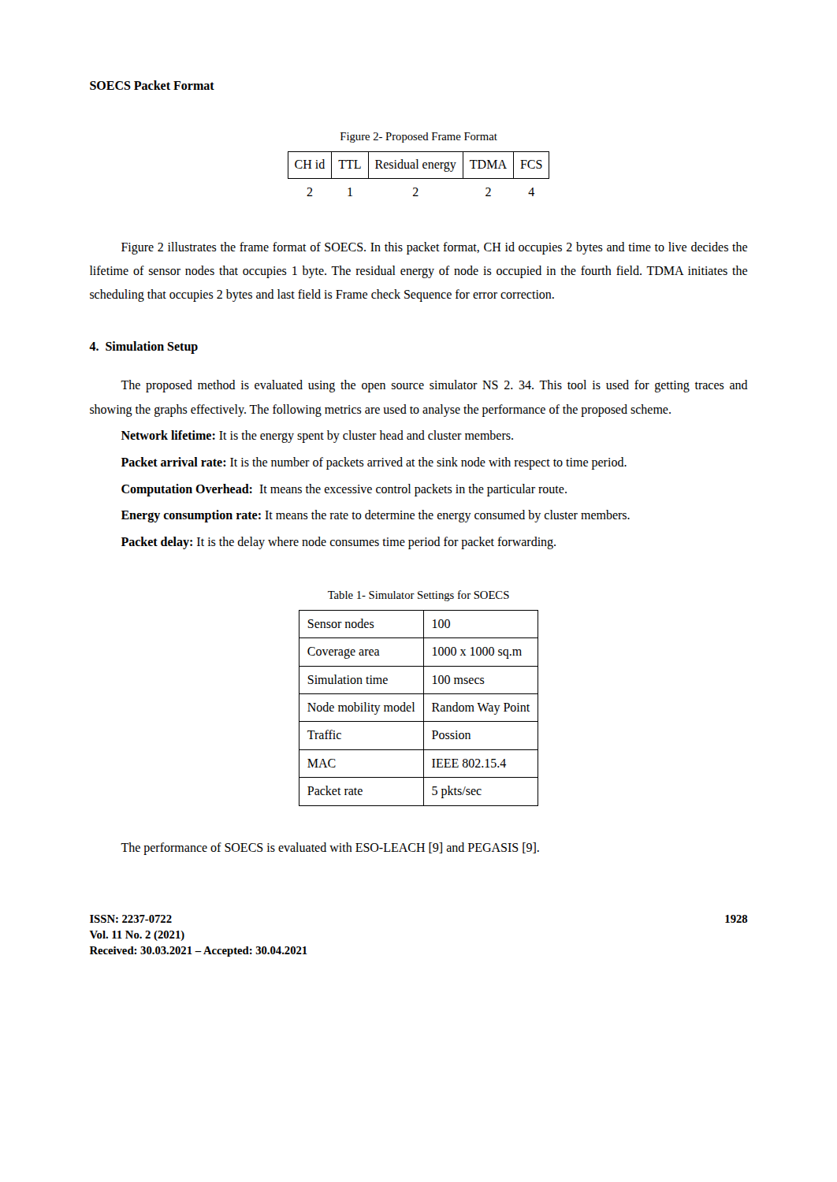SOECS Packet Format
Figure 2- Proposed Frame Format
| CH id | TTL | Residual energy | TDMA | FCS |
| 2 | 1 | 2 | 2 | 4 |
Figure 2 illustrates the frame format of SOECS. In this packet format, CH id occupies 2 bytes and time to live decides the lifetime of sensor nodes that occupies 1 byte. The residual energy of node is occupied in the fourth field. TDMA initiates the scheduling that occupies 2 bytes and last field is Frame check Sequence for error correction.
4. Simulation Setup
The proposed method is evaluated using the open source simulator NS 2. 34. This tool is used for getting traces and showing the graphs effectively. The following metrics are used to analyse the performance of the proposed scheme.
Network lifetime: It is the energy spent by cluster head and cluster members.
Packet arrival rate: It is the number of packets arrived at the sink node with respect to time period.
Computation Overhead: It means the excessive control packets in the particular route.
Energy consumption rate: It means the rate to determine the energy consumed by cluster members.
Packet delay: It is the delay where node consumes time period for packet forwarding.
Table 1- Simulator Settings for SOECS
| Sensor nodes | 100 |
| Coverage area | 1000 x 1000 sq.m |
| Simulation time | 100 msecs |
| Node mobility model | Random Way Point |
| Traffic | Possion |
| MAC | IEEE 802.15.4 |
| Packet rate | 5 pkts/sec |
The performance of SOECS is evaluated with ESO-LEACH [9] and PEGASIS [9].
1928 ISSN: 2237-0722
Vol. 11 No. 2 (2021)
Received: 30.03.2021 – Accepted: 30.04.2021